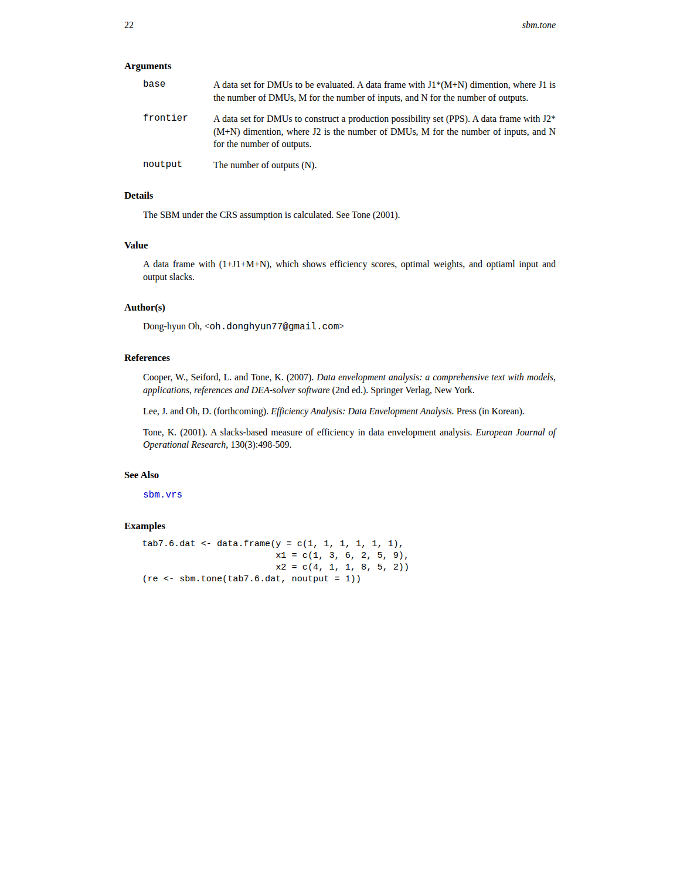22 sbm.tone
Arguments
base
A data set for DMUs to be evaluated. A data frame with J1*(M+N) dimention, where J1 is the number of DMUs, M for the number of inputs, and N for the number of outputs.
frontier
A data set for DMUs to construct a production possibility set (PPS). A data frame with J2*(M+N) dimention, where J2 is the number of DMUs, M for the number of inputs, and N for the number of outputs.
noutput
The number of outputs (N).
Details
The SBM under the CRS assumption is calculated. See Tone (2001).
Value
A data frame with (1+J1+M+N), which shows efficiency scores, optimal weights, and optiaml input and output slacks.
Author(s)
Dong-hyun Oh, <oh.donghyun77@gmail.com>
References
Cooper, W., Seiford, L. and Tone, K. (2007). Data envelopment analysis: a comprehensive text with models, applications, references and DEA-solver software (2nd ed.). Springer Verlag, New York.
Lee, J. and Oh, D. (forthcoming). Efficiency Analysis: Data Envelopment Analysis. Press (in Korean).
Tone, K. (2001). A slacks-based measure of efficiency in data envelopment analysis. European Journal of Operational Research, 130(3):498-509.
See Also
sbm.vrs
Examples
tab7.6.dat <- data.frame(y = c(1, 1, 1, 1, 1, 1),
                         x1 = c(1, 3, 6, 2, 5, 9),
                         x2 = c(4, 1, 1, 8, 5, 2))
(re <- sbm.tone(tab7.6.dat, noutput = 1))